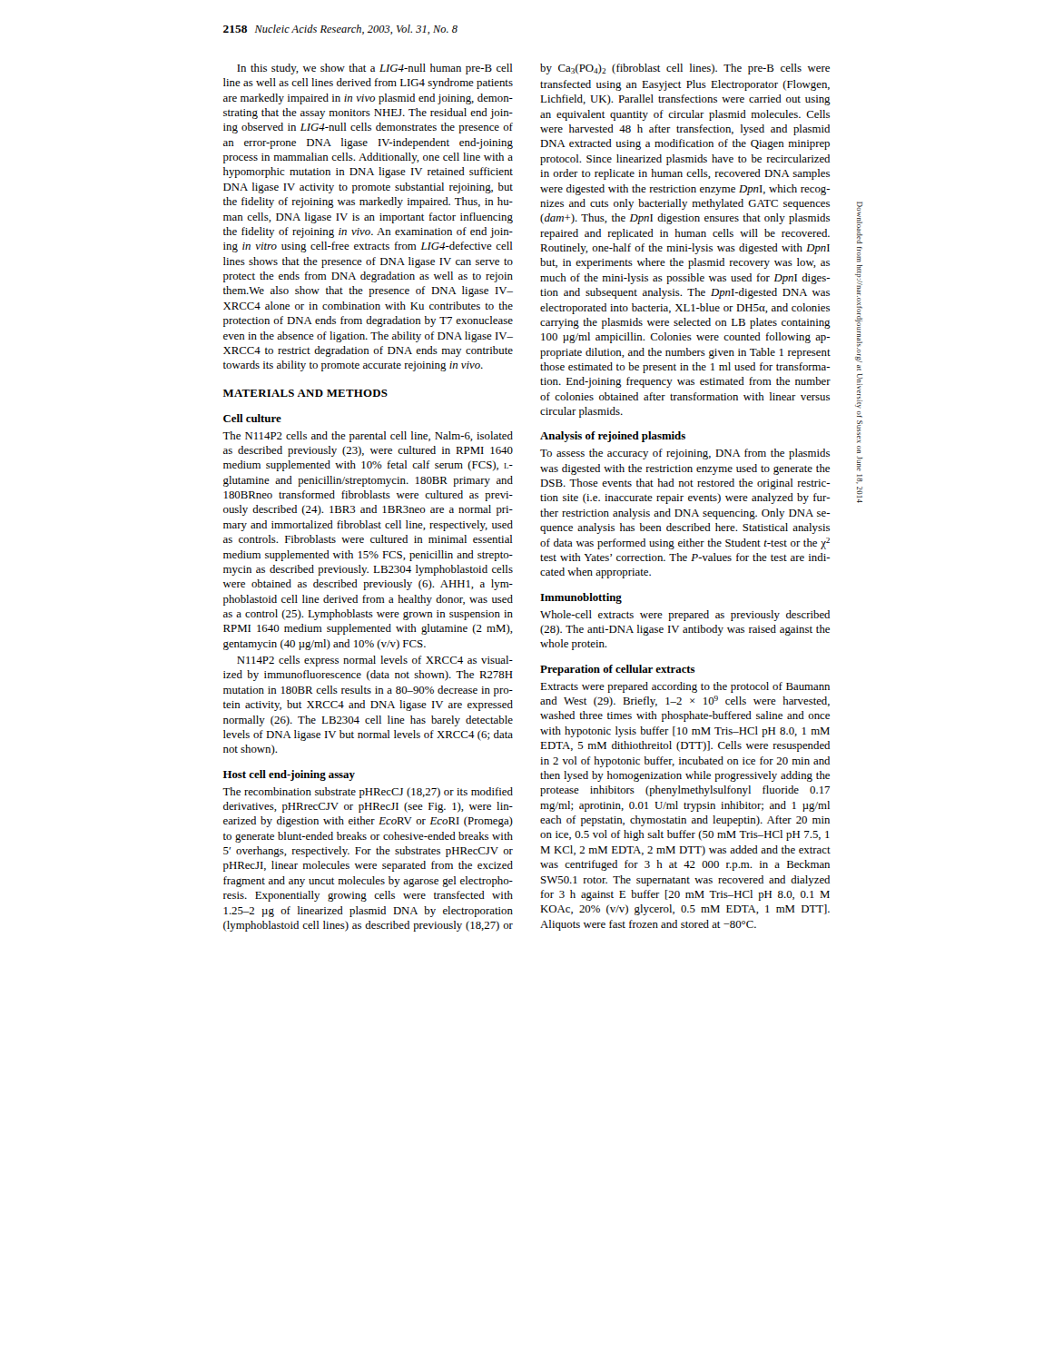2158 Nucleic Acids Research, 2003, Vol. 31, No. 8
Downloaded from http://nar.oxfordjournals.org/ at University of Sussex on June 18, 2014
In this study, we show that a LIG4-null human pre-B cell line as well as cell lines derived from LIG4 syndrome patients are markedly impaired in in vivo plasmid end joining, demonstrating that the assay monitors NHEJ. The residual end joining observed in LIG4-null cells demonstrates the presence of an error-prone DNA ligase IV-independent end-joining process in mammalian cells. Additionally, one cell line with a hypomorphic mutation in DNA ligase IV retained sufficient DNA ligase IV activity to promote substantial rejoining, but the fidelity of rejoining was markedly impaired. Thus, in human cells, DNA ligase IV is an important factor influencing the fidelity of rejoining in vivo. An examination of end joining in vitro using cell-free extracts from LIG4-defective cell lines shows that the presence of DNA ligase IV can serve to protect the ends from DNA degradation as well as to rejoin them.We also show that the presence of DNA ligase IV–XRCC4 alone or in combination with Ku contributes to the protection of DNA ends from degradation by T7 exonuclease even in the absence of ligation. The ability of DNA ligase IV–XRCC4 to restrict degradation of DNA ends may contribute towards its ability to promote accurate rejoining in vivo.
Materials and Methods
Cell culture
The N114P2 cells and the parental cell line, Nalm-6, isolated as described previously (23), were cultured in RPMI 1640 medium supplemented with 10% fetal calf serum (FCS), l-glutamine and penicillin/streptomycin. 180BR primary and 180BRneo transformed fibroblasts were cultured as previously described (24). 1BR3 and 1BR3neo are a normal primary and immortalized fibroblast cell line, respectively, used as controls. Fibroblasts were cultured in minimal essential medium supplemented with 15% FCS, penicillin and streptomycin as described previously. LB2304 lymphoblastoid cells were obtained as described previously (6). AHH1, a lymphoblastoid cell line derived from a healthy donor, was used as a control (25). Lymphoblasts were grown in suspension in RPMI 1640 medium supplemented with glutamine (2 mM), gentamycin (40 µg/ml) and 10% (v/v) FCS.
N114P2 cells express normal levels of XRCC4 as visualized by immunofluorescence (data not shown). The R278H mutation in 180BR cells results in a 80–90% decrease in protein activity, but XRCC4 and DNA ligase IV are expressed normally (26). The LB2304 cell line has barely detectable levels of DNA ligase IV but normal levels of XRCC4 (6; data not shown).
Host cell end-joining assay
The recombination substrate pHRecCJ (18,27) or its modified derivatives, pHRrecCJV or pHRecJI (see Fig. 1), were linearized by digestion with either Eco RV or Eco RI (Promega) to generate blunt-ended breaks or cohesive-ended breaks with 5′ overhangs, respectively. For the substrates pHRecCJV or pHRecJI, linear molecules were separated from the excized fragment and any uncut molecules by agarose gel electrophoresis. Exponentially growing cells were transfected with 1.25–2 µg of linearized plasmid DNA by electroporation (lymphoblastoid cell lines) as described previously (18,27) or by Ca3(PO4)2 (fibroblast cell lines). The pre-B cells were transfected using an Easyject Plus Electroporator (Flowgen, Lichfield, UK). Parallel transfections were carried out using an equivalent quantity of circular plasmid molecules. Cells were harvested 48 h after transfection, lysed and plasmid DNA extracted using a modification of the Qiagen miniprep protocol. Since linearized plasmids have to be recircularized in order to replicate in human cells, recovered DNA samples were digested with the restriction enzyme Dpn I, which recognizes and cuts only bacterially methylated GATC sequences (dam+). Thus, the Dpn I digestion ensures that only plasmids repaired and replicated in human cells will be recovered. Routinely, one-half of the mini-lysis was digested with Dpn I but, in experiments where the plasmid recovery was low, as much of the mini-lysis as possible was used for Dpn I digestion and subsequent analysis. The Dpn I-digested DNA was electroporated into bacteria, XL1-blue or DH5α, and colonies carrying the plasmids were selected on LB plates containing 100 µg/ml ampicillin. Colonies were counted following appropriate dilution, and the numbers given in Table 1 represent those estimated to be present in the 1 ml used for transformation. End-joining frequency was estimated from the number of colonies obtained after transformation with linear versus circular plasmids.
Analysis of rejoined plasmids
To assess the accuracy of rejoining, DNA from the plasmids was digested with the restriction enzyme used to generate the DSB. Those events that had not restored the original restriction site (i.e. inaccurate repair events) were analyzed by further restriction analysis and DNA sequencing. Only DNA sequence analysis has been described here. Statistical analysis of data was performed using either the Student t-test or the χ2 test with Yates’ correction. The P-values for the test are indicated when appropriate.
Immunoblotting
Whole-cell extracts were prepared as previously described (28). The anti-DNA ligase IV antibody was raised against the whole protein.
Preparation of cellular extracts
Extracts were prepared according to the protocol of Baumann and West (29). Briefly, 1–2 × 109 cells were harvested, washed three times with phosphate-buffered saline and once with hypotonic lysis buffer [10 mM Tris–HCl pH 8.0, 1 mM EDTA, 5 mM dithiothreitol (DTT)]. Cells were resuspended in 2 vol of hypotonic buffer, incubated on ice for 20 min and then lysed by homogenization while progressively adding the protease inhibitors (phenylmethylsulfonyl fluoride 0.17 mg/ml; aprotinin, 0.01 U/ml trypsin inhibitor; and 1 µg/ml each of pepstatin, chymostatin and leupeptin). After 20 min on ice, 0.5 vol of high salt buffer (50 mM Tris–HCl pH 7.5, 1 M KCl, 2 mM EDTA, 2 mM DTT) was added and the extract was centrifuged for 3 h at 42 000 r.p.m. in a Beckman SW50.1 rotor. The supernatant was recovered and dialyzed for 3 h against E buffer [20 mM Tris–HCl pH 8.0, 0.1 M KOAc, 20% (v/v) glycerol, 0.5 mM EDTA, 1 mM DTT]. Aliquots were fast frozen and stored at −80°C.